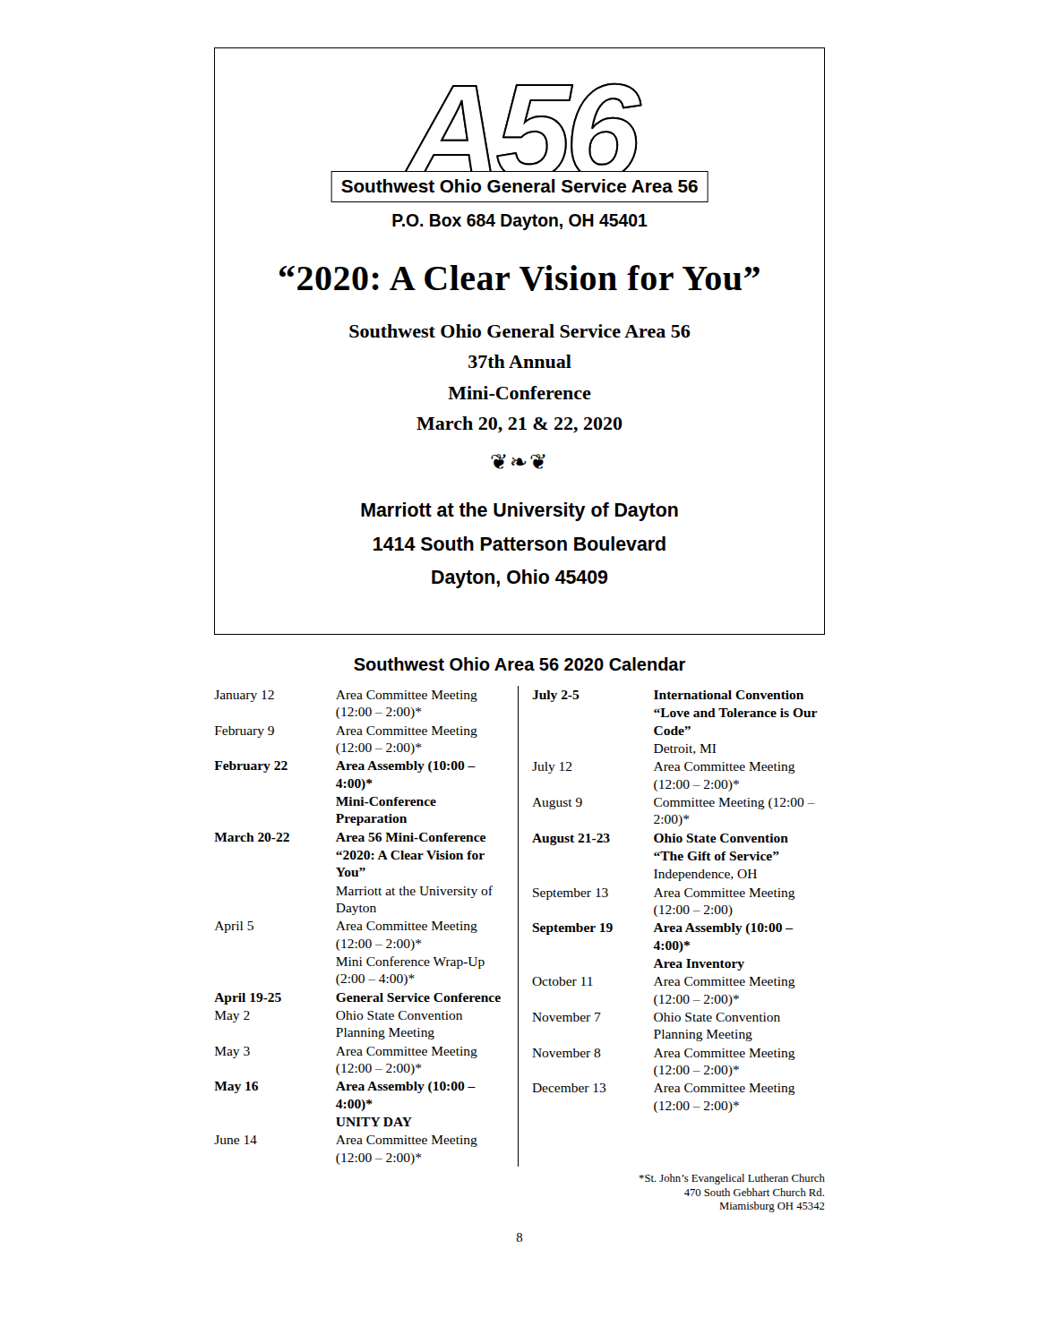A56
Southwest Ohio General Service Area 56
P.O. Box 684 Dayton, OH 45401
“2020: A Clear Vision for You”
Southwest Ohio General Service Area 56
37th Annual
Mini-Conference
March 20, 21 & 22, 2020
❦❧❦
Marriott at the University of Dayton
1414 South Patterson Boulevard
Dayton, Ohio 45409
Southwest Ohio Area 56 2020 Calendar
| January 12 | Area Committee Meeting (12:00 – 2:00)* |
| February 9 | Area Committee Meeting (12:00 – 2:00)* |
| February 22 | Area Assembly (10:00 – 4:00)* |
| | Mini-Conference Preparation |
| March 20-22 | Area 56 Mini-Conference |
| | “2020: A Clear Vision for You” |
| | Marriott at the University of Dayton |
| April 5 | Area Committee Meeting (12:00 – 2:00)* |
| | Mini Conference Wrap-Up (2:00 – 4:00)* |
| April 19-25 | General Service Conference |
| May 2 | Ohio State Convention Planning Meeting |
| May 3 | Area Committee Meeting (12:00 – 2:00)* |
| May 16 | Area Assembly (10:00 – 4:00)* |
| | UNITY DAY |
| June 14 | Area Committee Meeting (12:00 – 2:00)* |
| July 2-5 | International Convention |
| | “Love and Tolerance is Our Code” |
| | Detroit, MI |
| July 12 | Area Committee Meeting (12:00 – 2:00)* |
| August 9 | Committee Meeting (12:00 – 2:00)* |
| August 21-23 | Ohio State Convention |
| | “The Gift of Service” |
| | Independence, OH |
| September 13 | Area Committee Meeting (12:00 – 2:00) |
| September 19 | Area Assembly (10:00 – 4:00)* |
| | Area Inventory |
| October 11 | Area Committee Meeting (12:00 – 2:00)* |
| November 7 | Ohio State Convention Planning Meeting |
| November 8 | Area Committee Meeting (12:00 – 2:00)* |
| December 13 | Area Committee Meeting (12:00 – 2:00)* |
*St. John’s Evangelical Lutheran Church
470 South Gebhart Church Rd.
Miamisburg OH 45342
8